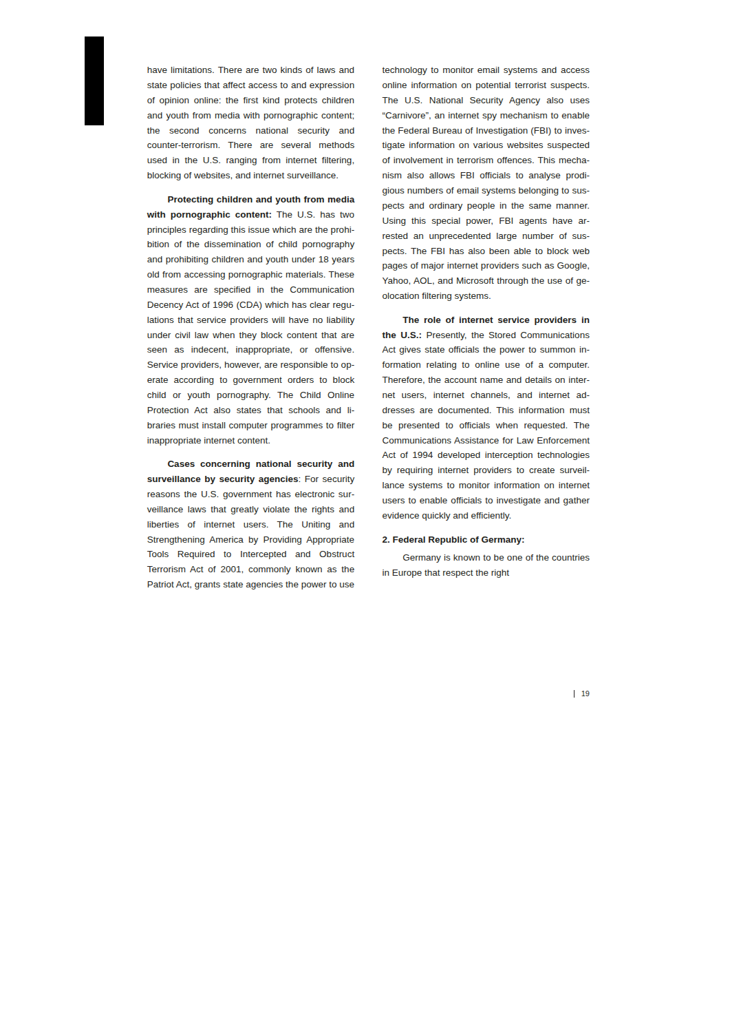have limitations. There are two kinds of laws and state policies that affect access to and expression of opinion online: the first kind protects children and youth from media with pornographic content; the second concerns national security and counter-terrorism. There are several methods used in the U.S. ranging from internet filtering, blocking of websites, and internet surveillance.
Protecting children and youth from media with pornographic content: The U.S. has two principles regarding this issue which are the prohibition of the dissemination of child pornography and prohibiting children and youth under 18 years old from accessing pornographic materials. These measures are specified in the Communication Decency Act of 1996 (CDA) which has clear regulations that service providers will have no liability under civil law when they block content that are seen as indecent, inappropriate, or offensive. Service providers, however, are responsible to operate according to government orders to block child or youth pornography. The Child Online Protection Act also states that schools and libraries must install computer programmes to filter inappropriate internet content.
Cases concerning national security and surveillance by security agencies: For security reasons the U.S. government has electronic surveillance laws that greatly violate the rights and liberties of internet users. The Uniting and Strengthening America by Providing Appropriate Tools Required to Intercepted and Obstruct Terrorism Act of 2001, commonly known as the Patriot Act, grants state agencies the power to use technology to monitor email systems and access online information on potential terrorist suspects. The U.S. National Security Agency also uses “Carnivore”, an internet spy mechanism to enable the Federal Bureau of Investigation (FBI) to investigate information on various websites suspected of involvement in terrorism offences. This mechanism also allows FBI officials to analyse prodigious numbers of email systems belonging to suspects and ordinary people in the same manner. Using this special power, FBI agents have arrested an unprecedented large number of suspects. The FBI has also been able to block web pages of major internet providers such as Google, Yahoo, AOL, and Microsoft through the use of geolocation filtering systems.
The role of internet service providers in the U.S.: Presently, the Stored Communications Act gives state officials the power to summon information relating to online use of a computer. Therefore, the account name and details on internet users, internet channels, and internet addresses are documented. This information must be presented to officials when requested. The Communications Assistance for Law Enforcement Act of 1994 developed interception technologies by requiring internet providers to create surveillance systems to monitor information on internet users to enable officials to investigate and gather evidence quickly and efficiently.
2. Federal Republic of Germany:
Germany is known to be one of the countries in Europe that respect the right
19